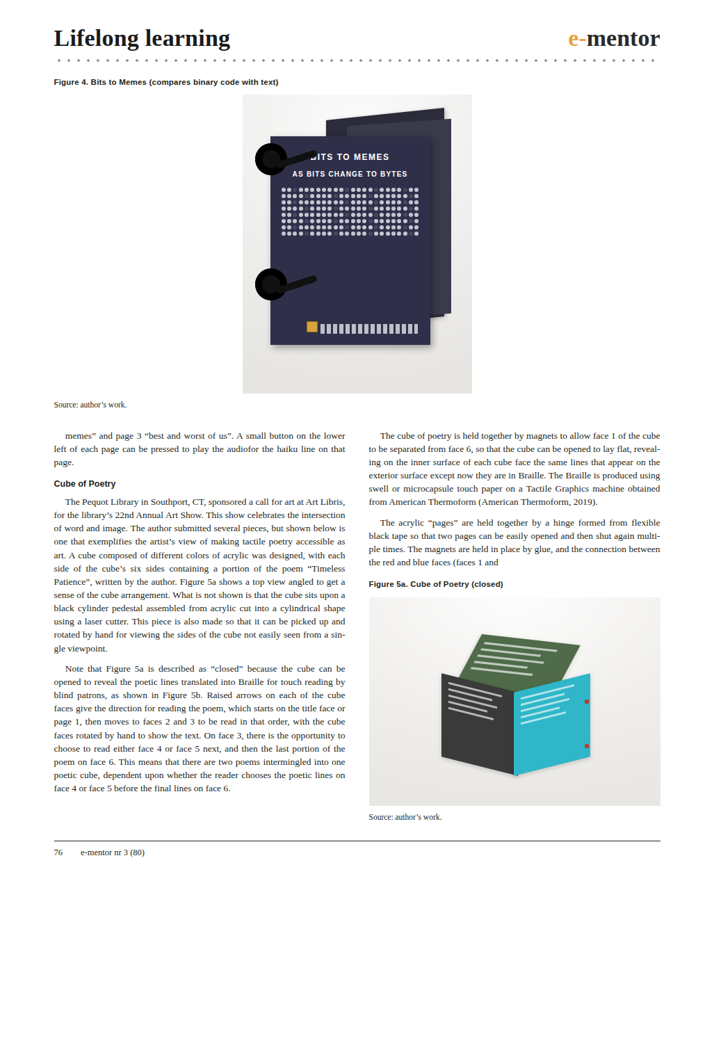Lifelong learning
e-mentor
Figure 4. Bits to Memes (compares binary code with text)
BITS TO MEMES
AS BITS CHANGE TO BYTES
Source: author’s work.
memes” and page 3 “best and worst of us”. A small button on the lower left of each page can be pressed to play the audiofor the haiku line on that page.
Cube of Poetry
The Pequot Library in Southport, CT, sponsored a call for art at Art Libris, for the library’s 22nd Annual Art Show. This show celebrates the intersection of word and image. The author submitted several pieces, but shown below is one that exemplifies the artist’s view of making tactile poetry accessible as art. A cube composed of different colors of acrylic was designed, with each side of the cube’s six sides containing a portion of the poem “Timeless Patience”, written by the author. Figure 5a shows a top view angled to get a sense of the cube arrangement. What is not shown is that the cube sits upon a black cylinder pedestal assembled from acrylic cut into a cylindrical shape using a laser cutter. This piece is also made so that it can be picked up and rotated by hand for viewing the sides of the cube not easily seen from a single viewpoint.
Note that Figure 5a is described as “closed” because the cube can be opened to reveal the poetic lines translated into Braille for touch reading by blind patrons, as shown in Figure 5b. Raised arrows on each of the cube faces give the direction for reading the poem, which starts on the title face or page 1, then moves to faces 2 and 3 to be read in that order, with the cube faces rotated by hand to show the text. On face 3, there is the opportunity to choose to read either face 4 or face 5 next, and then the last portion of the poem on face 6. This means that there are two poems intermingled into one poetic cube, dependent upon whether the reader chooses the poetic lines on face 4 or face 5 before the final lines on face 6.
The cube of poetry is held together by magnets to allow face 1 of the cube to be separated from face 6, so that the cube can be opened to lay flat, revealing on the inner surface of each cube face the same lines that appear on the exterior surface except now they are in Braille. The Braille is produced using swell or microcapsule touch paper on a Tactile Graphics machine obtained from American Thermoform (American Thermoform, 2019).
The acrylic “pages” are held together by a hinge formed from flexible black tape so that two pages can be easily opened and then shut again multiple times. The magnets are held in place by glue, and the connection between the red and blue faces (faces 1 and
Figure 5a. Cube of Poetry (closed)
Source: author’s work.
76
e-mentor nr 3 (80)